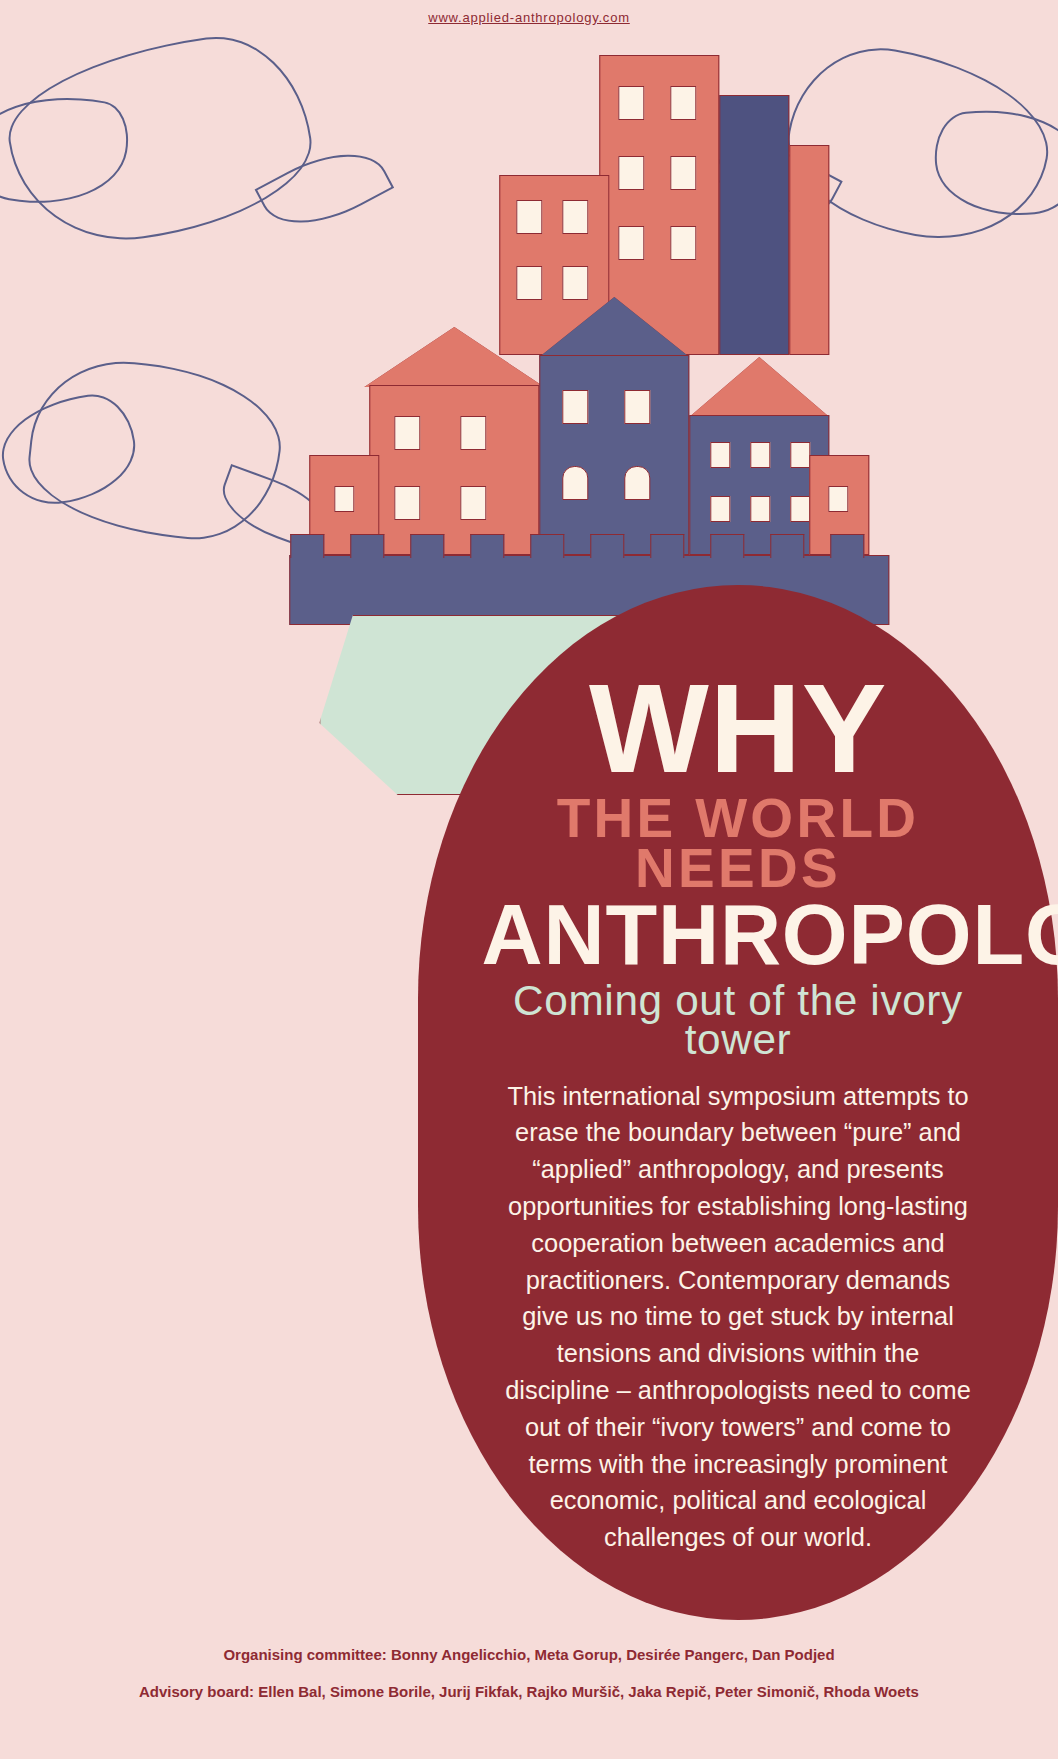www.applied-anthropology.com
WHY THE WORLD NEEDS ANTHROPOLOGISTS Coming out of the ivory tower
This international symposium attempts to erase the boundary between “pure” and “applied” anthropology, and presents opportunities for establishing long-lasting cooperation between academics and practitioners. Contemporary demands give us no time to get stuck by internal tensions and divisions within the discipline – anthropologists need to come out of their “ivory towers” and come to terms with the increasingly prominent economic, political and ecological challenges of our world.
Organising committee: Bonny Angelicchio, Meta Gorup, Desirée Pangerc, Dan Podjed
Advisory board: Ellen Bal, Simone Borile, Jurij Fikfak, Rajko Muršič, Jaka Repič, Peter Simonič, Rhoda Woets